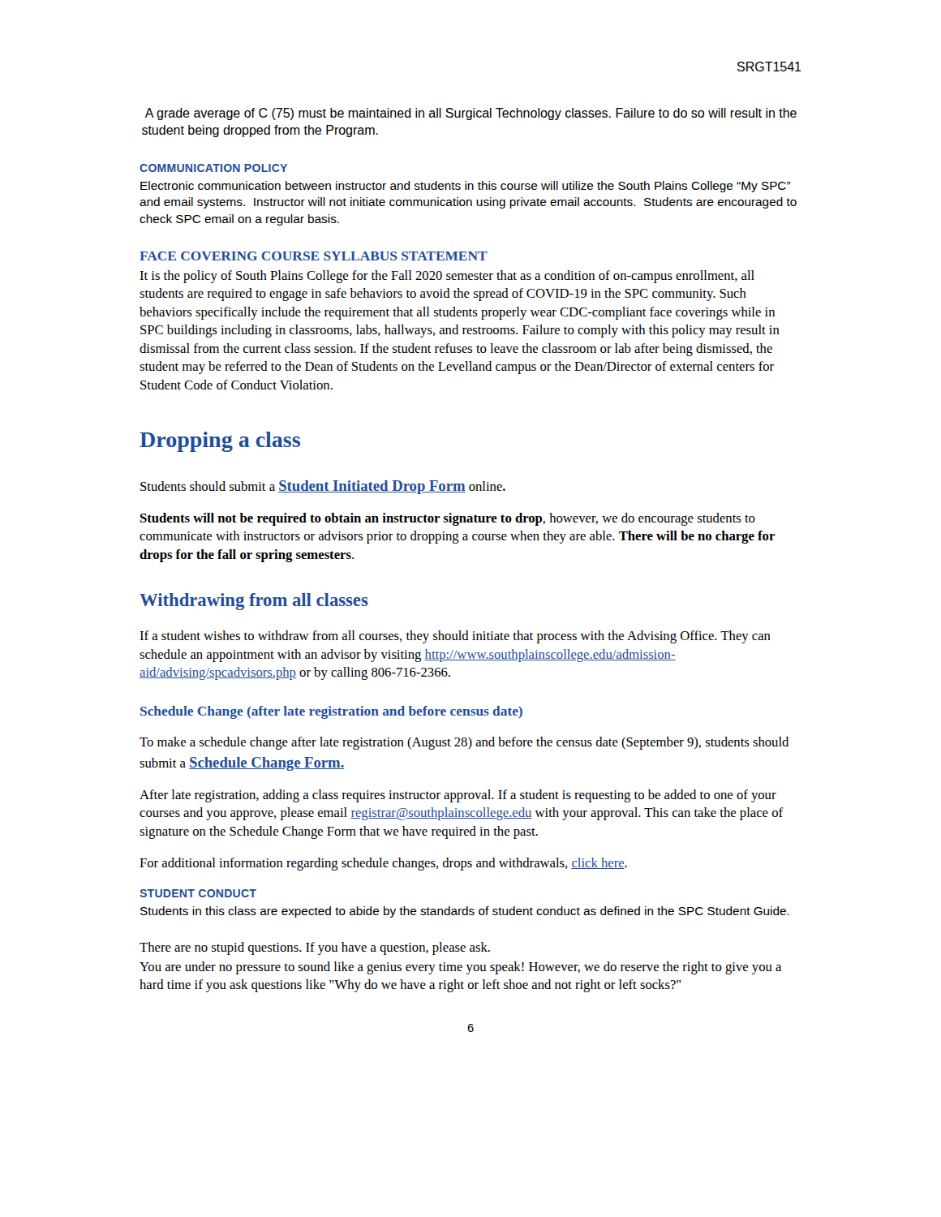SRGT1541
A grade average of C (75) must be maintained in all Surgical Technology classes. Failure to do so will result in the student being dropped from the Program.
COMMUNICATION POLICY
Electronic communication between instructor and students in this course will utilize the South Plains College “My SPC” and email systems. Instructor will not initiate communication using private email accounts. Students are encouraged to check SPC email on a regular basis.
FACE COVERING COURSE SYLLABUS STATEMENT
It is the policy of South Plains College for the Fall 2020 semester that as a condition of on-campus enrollment, all students are required to engage in safe behaviors to avoid the spread of COVID-19 in the SPC community. Such behaviors specifically include the requirement that all students properly wear CDC-compliant face coverings while in SPC buildings including in classrooms, labs, hallways, and restrooms. Failure to comply with this policy may result in dismissal from the current class session. If the student refuses to leave the classroom or lab after being dismissed, the student may be referred to the Dean of Students on the Levelland campus or the Dean/Director of external centers for Student Code of Conduct Violation.
Dropping a class
Students should submit a Student Initiated Drop Form online.
Students will not be required to obtain an instructor signature to drop, however, we do encourage students to communicate with instructors or advisors prior to dropping a course when they are able. There will be no charge for drops for the fall or spring semesters.
Withdrawing from all classes
If a student wishes to withdraw from all courses, they should initiate that process with the Advising Office. They can schedule an appointment with an advisor by visiting http://www.southplainscollege.edu/admission-aid/advising/spcadvisors.php or by calling 806-716-2366.
Schedule Change (after late registration and before census date)
To make a schedule change after late registration (August 28) and before the census date (September 9), students should submit a Schedule Change Form.
After late registration, adding a class requires instructor approval. If a student is requesting to be added to one of your courses and you approve, please email registrar@southplainscollege.edu with your approval. This can take the place of signature on the Schedule Change Form that we have required in the past.
For additional information regarding schedule changes, drops and withdrawals, click here.
STUDENT CONDUCT
Students in this class are expected to abide by the standards of student conduct as defined in the SPC Student Guide.
There are no stupid questions. If you have a question, please ask.
You are under no pressure to sound like a genius every time you speak! However, we do reserve the right to give you a hard time if you ask questions like "Why do we have a right or left shoe and not right or left socks?"
6